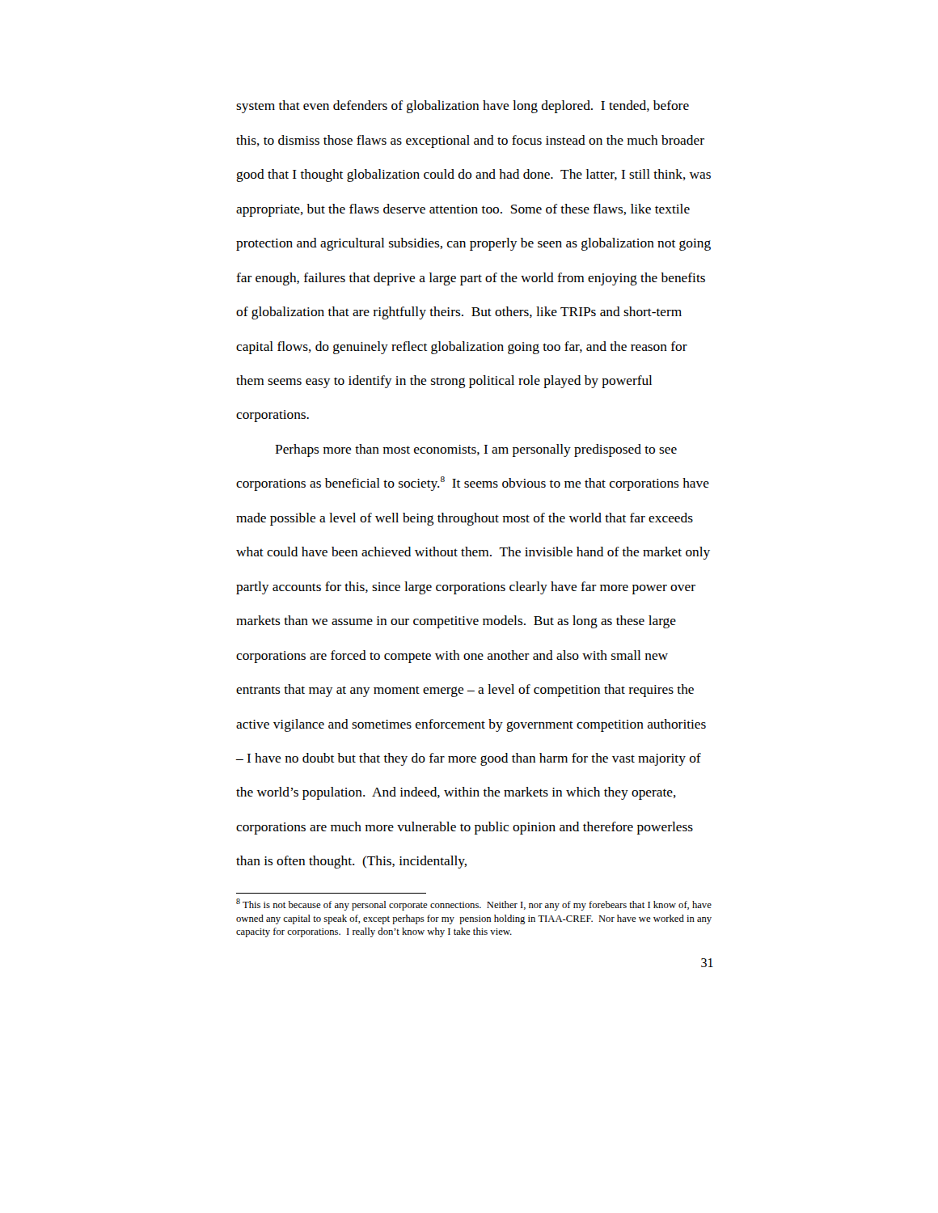system that even defenders of globalization have long deplored. I tended, before this, to dismiss those flaws as exceptional and to focus instead on the much broader good that I thought globalization could do and had done. The latter, I still think, was appropriate, but the flaws deserve attention too. Some of these flaws, like textile protection and agricultural subsidies, can properly be seen as globalization not going far enough, failures that deprive a large part of the world from enjoying the benefits of globalization that are rightfully theirs. But others, like TRIPs and short-term capital flows, do genuinely reflect globalization going too far, and the reason for them seems easy to identify in the strong political role played by powerful corporations.
Perhaps more than most economists, I am personally predisposed to see corporations as beneficial to society.8 It seems obvious to me that corporations have made possible a level of well being throughout most of the world that far exceeds what could have been achieved without them. The invisible hand of the market only partly accounts for this, since large corporations clearly have far more power over markets than we assume in our competitive models. But as long as these large corporations are forced to compete with one another and also with small new entrants that may at any moment emerge – a level of competition that requires the active vigilance and sometimes enforcement by government competition authorities – I have no doubt but that they do far more good than harm for the vast majority of the world’s population. And indeed, within the markets in which they operate, corporations are much more vulnerable to public opinion and therefore powerless than is often thought. (This, incidentally,
8 This is not because of any personal corporate connections. Neither I, nor any of my forebears that I know of, have owned any capital to speak of, except perhaps for my pension holding in TIAA-CREF. Nor have we worked in any capacity for corporations. I really don’t know why I take this view.
31